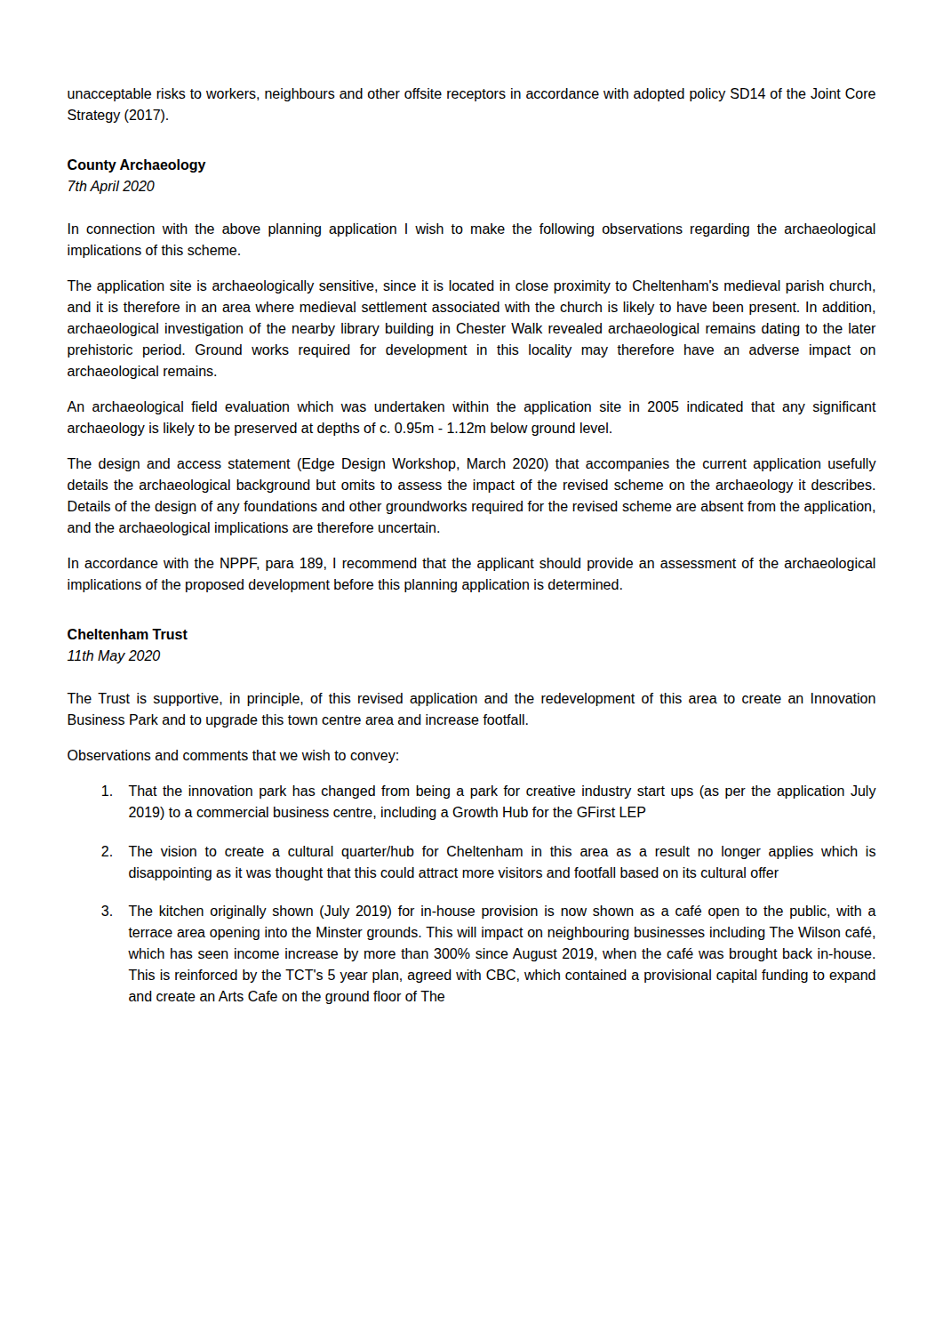unacceptable risks to workers, neighbours and other offsite receptors in accordance with adopted policy SD14 of the Joint Core Strategy (2017).
County Archaeology
7th April 2020
In connection with the above planning application I wish to make the following observations regarding the archaeological implications of this scheme.
The application site is archaeologically sensitive, since it is located in close proximity to Cheltenham's medieval parish church, and it is therefore in an area where medieval settlement associated with the church is likely to have been present. In addition, archaeological investigation of the nearby library building in Chester Walk revealed archaeological remains dating to the later prehistoric period. Ground works required for development in this locality may therefore have an adverse impact on archaeological remains.
An archaeological field evaluation which was undertaken within the application site in 2005 indicated that any significant archaeology is likely to be preserved at depths of c. 0.95m - 1.12m below ground level.
The design and access statement (Edge Design Workshop, March 2020) that accompanies the current application usefully details the archaeological background but omits to assess the impact of the revised scheme on the archaeology it describes. Details of the design of any foundations and other groundworks required for the revised scheme are absent from the application, and the archaeological implications are therefore uncertain.
In accordance with the NPPF, para 189, I recommend that the applicant should provide an assessment of the archaeological implications of the proposed development before this planning application is determined.
Cheltenham Trust
11th May 2020
The Trust is supportive, in principle, of this revised application and the redevelopment of this area to create an Innovation Business Park and to upgrade this town centre area and increase footfall.
Observations and comments that we wish to convey:
That the innovation park has changed from being a park for creative industry start ups (as per the application July 2019) to a commercial business centre, including a Growth Hub for the GFirst LEP
The vision to create a cultural quarter/hub for Cheltenham in this area as a result no longer applies which is disappointing as it was thought that this could attract more visitors and footfall based on its cultural offer
The kitchen originally shown (July 2019) for in-house provision is now shown as a café open to the public, with a terrace area opening into the Minster grounds. This will impact on neighbouring businesses including The Wilson café, which has seen income increase by more than 300% since August 2019, when the café was brought back in-house. This is reinforced by the TCT's 5 year plan, agreed with CBC, which contained a provisional capital funding to expand and create an Arts Cafe on the ground floor of The